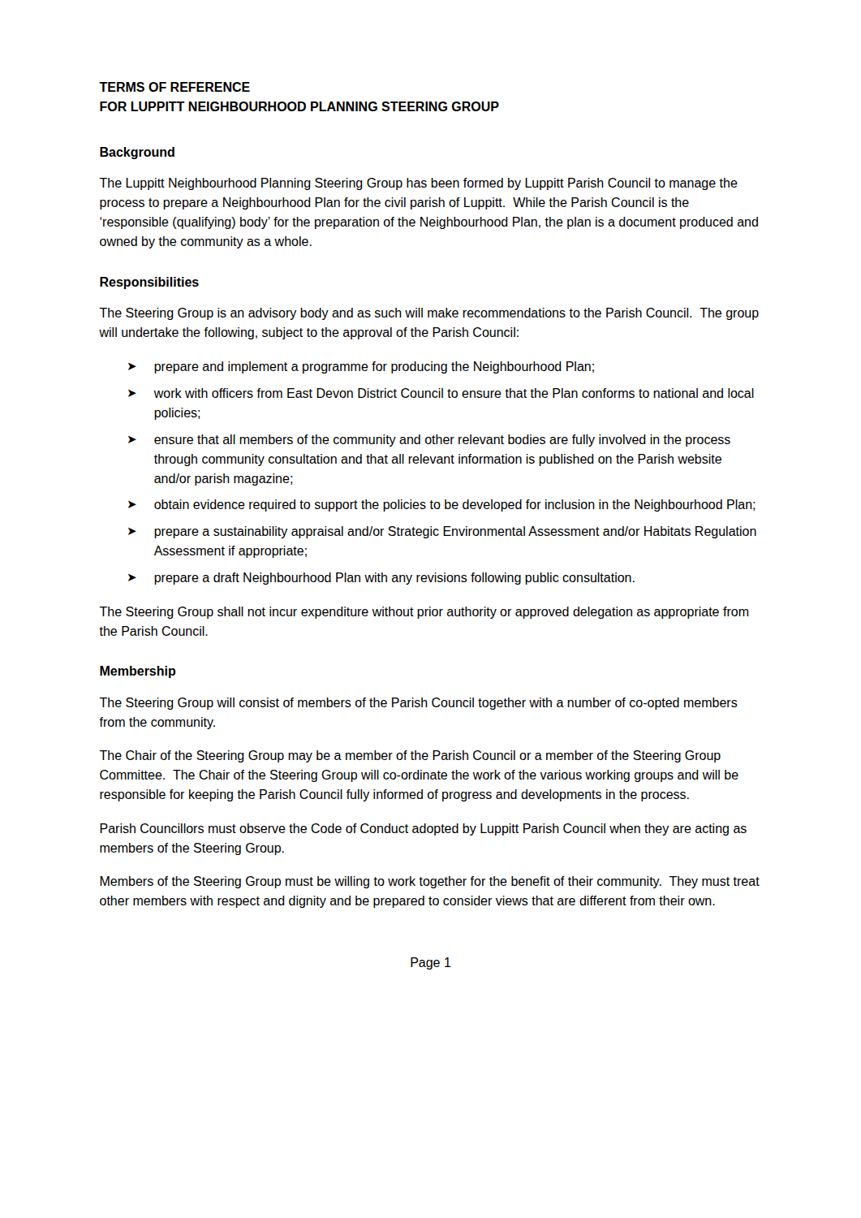TERMS OF REFERENCE
FOR LUPPITT NEIGHBOURHOOD PLANNING STEERING GROUP
Background
The Luppitt Neighbourhood Planning Steering Group has been formed by Luppitt Parish Council to manage the process to prepare a Neighbourhood Plan for the civil parish of Luppitt. While the Parish Council is the ‘responsible (qualifying) body’ for the preparation of the Neighbourhood Plan, the plan is a document produced and owned by the community as a whole.
Responsibilities
The Steering Group is an advisory body and as such will make recommendations to the Parish Council. The group will undertake the following, subject to the approval of the Parish Council:
prepare and implement a programme for producing the Neighbourhood Plan;
work with officers from East Devon District Council to ensure that the Plan conforms to national and local policies;
ensure that all members of the community and other relevant bodies are fully involved in the process through community consultation and that all relevant information is published on the Parish website and/or parish magazine;
obtain evidence required to support the policies to be developed for inclusion in the Neighbourhood Plan;
prepare a sustainability appraisal and/or Strategic Environmental Assessment and/or Habitats Regulation Assessment if appropriate;
prepare a draft Neighbourhood Plan with any revisions following public consultation.
The Steering Group shall not incur expenditure without prior authority or approved delegation as appropriate from the Parish Council.
Membership
The Steering Group will consist of members of the Parish Council together with a number of co-opted members from the community.
The Chair of the Steering Group may be a member of the Parish Council or a member of the Steering Group Committee. The Chair of the Steering Group will co-ordinate the work of the various working groups and will be responsible for keeping the Parish Council fully informed of progress and developments in the process.
Parish Councillors must observe the Code of Conduct adopted by Luppitt Parish Council when they are acting as members of the Steering Group.
Members of the Steering Group must be willing to work together for the benefit of their community. They must treat other members with respect and dignity and be prepared to consider views that are different from their own.
Page 1